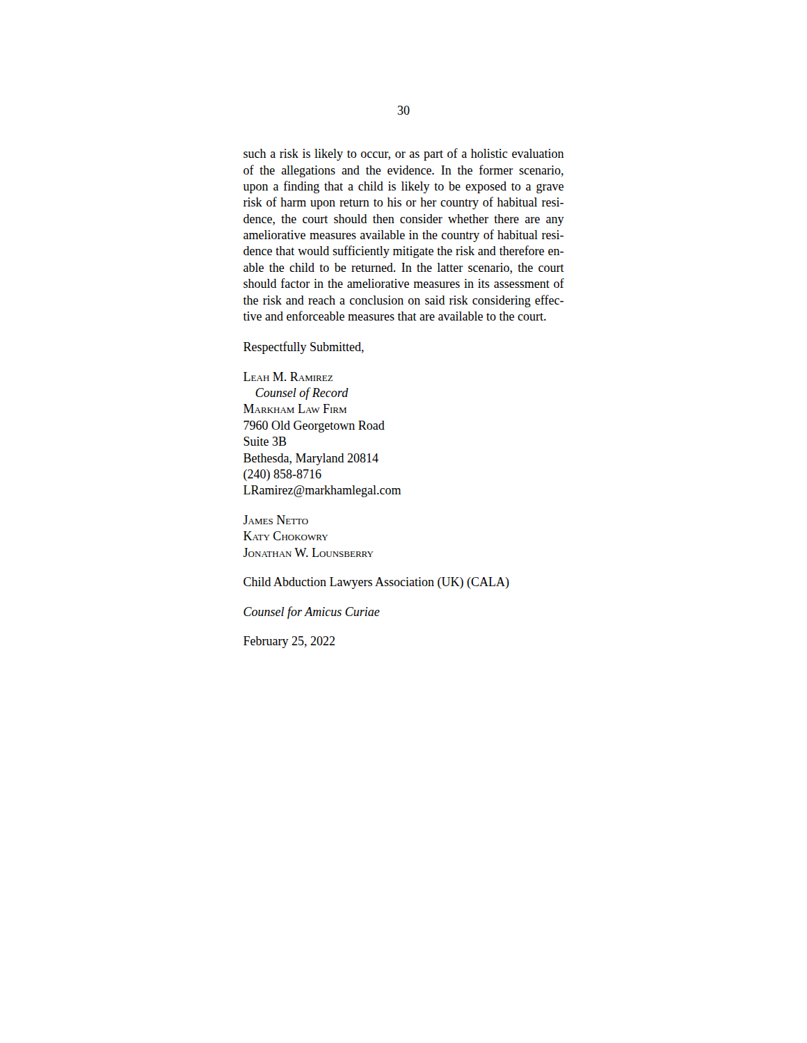30
such a risk is likely to occur, or as part of a holistic evaluation of the allegations and the evidence. In the former scenario, upon a finding that a child is likely to be exposed to a grave risk of harm upon return to his or her country of habitual residence, the court should then consider whether there are any ameliorative measures available in the country of habitual residence that would sufficiently mitigate the risk and therefore enable the child to be returned. In the latter scenario, the court should factor in the ameliorative measures in its assessment of the risk and reach a conclusion on said risk considering effective and enforceable measures that are available to the court.
Respectfully Submitted,
Leah M. Ramirez
Counsel of Record Markham Law Firm
7960 Old Georgetown Road
Suite 3B
Bethesda, Maryland 20814
(240) 858-8716
LRamirez@markhamlegal.com
James Netto
Katy Chokowry
Jonathan W. Lounsberry
Child Abduction Lawyers Association (UK) (CALA)
Counsel for Amicus Curiae
February 25, 2022